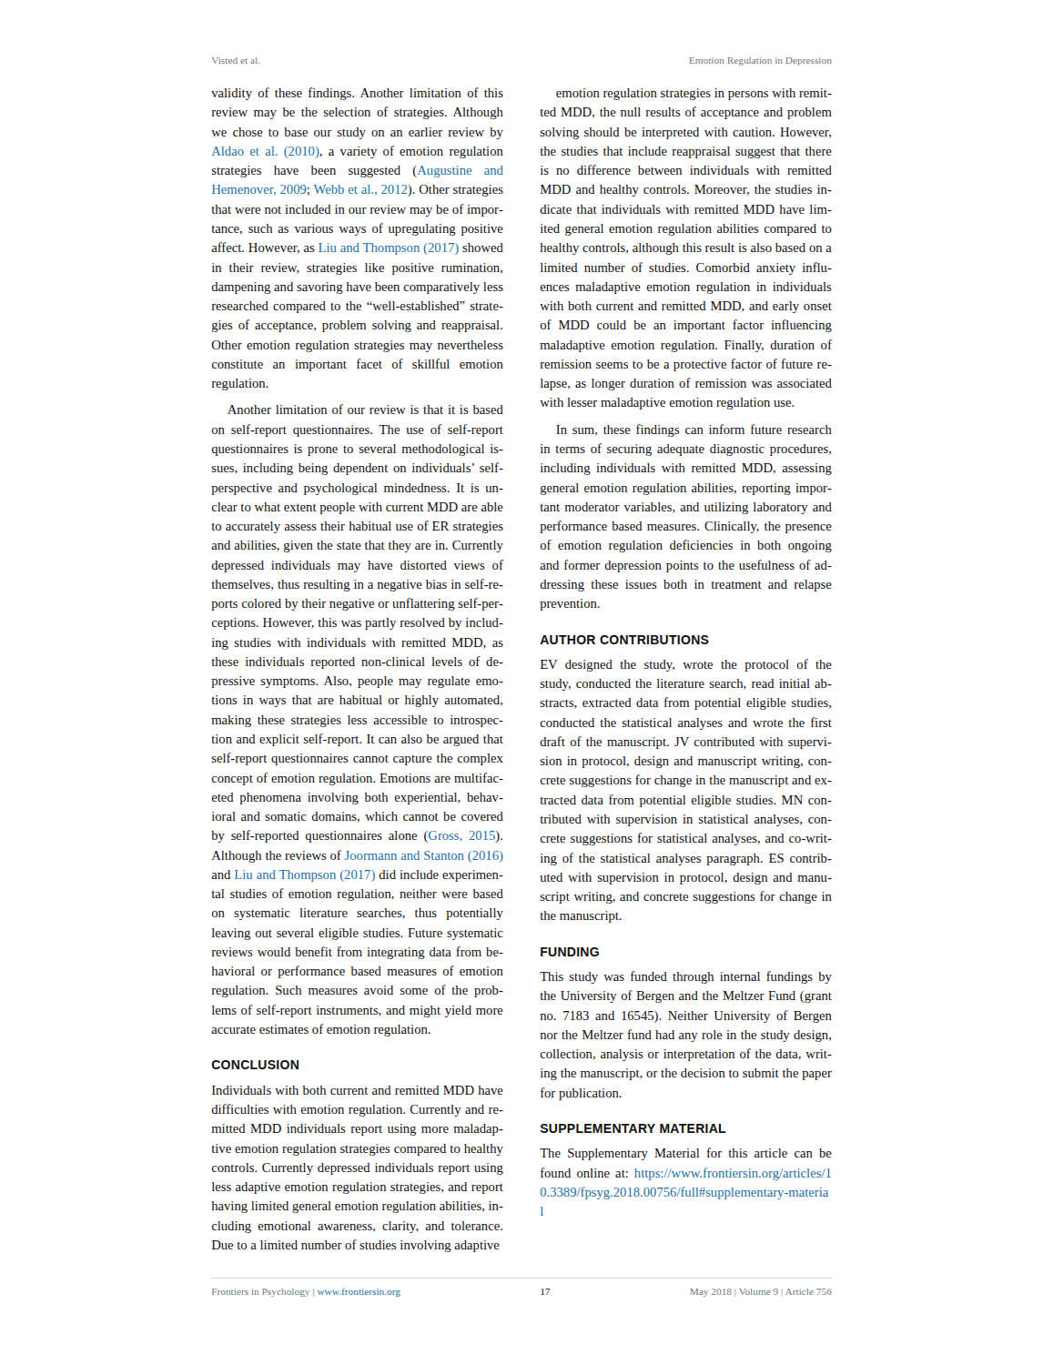Visted et al. Emotion Regulation in Depression
validity of these findings. Another limitation of this review may be the selection of strategies. Although we chose to base our study on an earlier review by Aldao et al. (2010), a variety of emotion regulation strategies have been suggested (Augustine and Hemenover, 2009; Webb et al., 2012). Other strategies that were not included in our review may be of importance, such as various ways of upregulating positive affect. However, as Liu and Thompson (2017) showed in their review, strategies like positive rumination, dampening and savoring have been comparatively less researched compared to the “well-established” strategies of acceptance, problem solving and reappraisal. Other emotion regulation strategies may nevertheless constitute an important facet of skillful emotion regulation.
Another limitation of our review is that it is based on self-report questionnaires. The use of self-report questionnaires is prone to several methodological issues, including being dependent on individuals’ self-perspective and psychological mindedness. It is unclear to what extent people with current MDD are able to accurately assess their habitual use of ER strategies and abilities, given the state that they are in. Currently depressed individuals may have distorted views of themselves, thus resulting in a negative bias in self-reports colored by their negative or unflattering self-perceptions. However, this was partly resolved by including studies with individuals with remitted MDD, as these individuals reported non-clinical levels of depressive symptoms. Also, people may regulate emotions in ways that are habitual or highly automated, making these strategies less accessible to introspection and explicit self-report. It can also be argued that self-report questionnaires cannot capture the complex concept of emotion regulation. Emotions are multifaceted phenomena involving both experiential, behavioral and somatic domains, which cannot be covered by self-reported questionnaires alone (Gross, 2015). Although the reviews of Joormann and Stanton (2016) and Liu and Thompson (2017) did include experimental studies of emotion regulation, neither were based on systematic literature searches, thus potentially leaving out several eligible studies. Future systematic reviews would benefit from integrating data from behavioral or performance based measures of emotion regulation. Such measures avoid some of the problems of self-report instruments, and might yield more accurate estimates of emotion regulation.
Conclusion
Individuals with both current and remitted MDD have difficulties with emotion regulation. Currently and remitted MDD individuals report using more maladaptive emotion regulation strategies compared to healthy controls. Currently depressed individuals report using less adaptive emotion regulation strategies, and report having limited general emotion regulation abilities, including emotional awareness, clarity, and tolerance. Due to a limited number of studies involving adaptive
emotion regulation strategies in persons with remitted MDD, the null results of acceptance and problem solving should be interpreted with caution. However, the studies that include reappraisal suggest that there is no difference between individuals with remitted MDD and healthy controls. Moreover, the studies indicate that individuals with remitted MDD have limited general emotion regulation abilities compared to healthy controls, although this result is also based on a limited number of studies. Comorbid anxiety influences maladaptive emotion regulation in individuals with both current and remitted MDD, and early onset of MDD could be an important factor influencing maladaptive emotion regulation. Finally, duration of remission seems to be a protective factor of future relapse, as longer duration of remission was associated with lesser maladaptive emotion regulation use.
In sum, these findings can inform future research in terms of securing adequate diagnostic procedures, including individuals with remitted MDD, assessing general emotion regulation abilities, reporting important moderator variables, and utilizing laboratory and performance based measures. Clinically, the presence of emotion regulation deficiencies in both ongoing and former depression points to the usefulness of addressing these issues both in treatment and relapse prevention.
Author Contributions
EV designed the study, wrote the protocol of the study, conducted the literature search, read initial abstracts, extracted data from potential eligible studies, conducted the statistical analyses and wrote the first draft of the manuscript. JV contributed with supervision in protocol, design and manuscript writing, concrete suggestions for change in the manuscript and extracted data from potential eligible studies. MN contributed with supervision in statistical analyses, concrete suggestions for statistical analyses, and co-writing of the statistical analyses paragraph. ES contributed with supervision in protocol, design and manuscript writing, and concrete suggestions for change in the manuscript.
Funding
This study was funded through internal fundings by the University of Bergen and the Meltzer Fund (grant no. 7183 and 16545). Neither University of Bergen nor the Meltzer fund had any role in the study design, collection, analysis or interpretation of the data, writing the manuscript, or the decision to submit the paper for publication.
Supplementary Material
The Supplementary Material for this article can be found online at: https://www.frontiersin.org/articles/10.3389/fpsyg.2018.00756/full#supplementary-material
Frontiers in Psychology | www.frontiersin.org 17 May 2018 | Volume 9 | Article 756